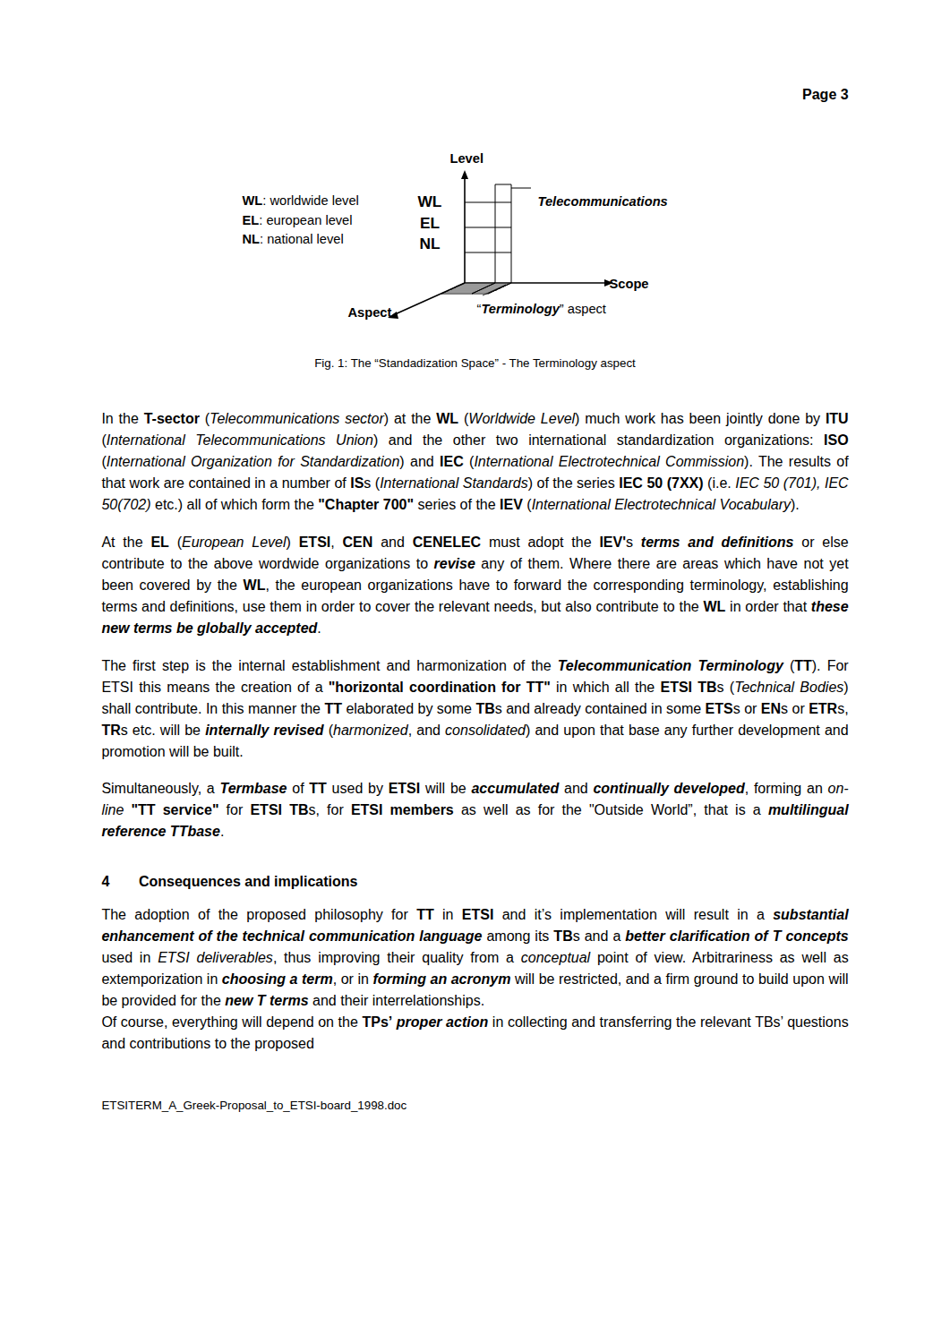Page 3
Level
WL: worldwide level
EL: european level
NL: national level
WL
EL
NL
Telecommunications
Scope
Aspect
“Terminology” aspect
Fig. 1: The “Standadization Space” - The Terminology aspect
In the T-sector (Telecommunications sector) at the WL (Worldwide Level) much work has been jointly done by ITU (International Telecommunications Union) and the other two international standardization organizations: ISO (International Organization for Standardization) and IEC (International Electrotechnical Commission). The results of that work are contained in a number of ISs (International Standards) of the series IEC 50 (7XX) (i.e. IEC 50 (701), IEC 50(702) etc.) all of which form the "Chapter 700" series of the IEV (International Electrotechnical Vocabulary).
At the EL (European Level) ETSI, CEN and CENELEC must adopt the IEV's terms and definitions or else contribute to the above wordwide organizations to revise any of them. Where there are areas which have not yet been covered by the WL, the european organizations have to forward the corresponding terminology, establishing terms and definitions, use them in order to cover the relevant needs, but also contribute to the WL in order that these new terms be globally accepted.
The first step is the internal establishment and harmonization of the Telecommunication Terminology (TT). For ETSI this means the creation of a "horizontal coordination for TT" in which all the ETSI TBs (Technical Bodies) shall contribute. In this manner the TT elaborated by some TBs and already contained in some ETSs or ENs or ETRs, TRs etc. will be internally revised (harmonized, and consolidated) and upon that base any further development and promotion will be built.
Simultaneously, a Termbase of TT used by ETSI will be accumulated and continually developed, forming an on-line "TT service" for ETSI TBs, for ETSI members as well as for the "Outside World”, that is a multilingual reference TTbase.
4 Consequences and implications
The adoption of the proposed philosophy for TT in ETSI and it’s implementation will result in a substantial enhancement of the technical communication language among its TBs and a better clarification of T concepts used in ETSI deliverables, thus improving their quality from a conceptual point of view. Arbitrariness as well as extemporization in choosing a term, or in forming an acronym will be restricted, and a firm ground to build upon will be provided for the new T terms and their interrelationships.
Of course, everything will depend on the TPs’ proper action in collecting and transferring the relevant TBs’ questions and contributions to the proposed
ETSITERM_A_Greek-Proposal_to_ETSI-board_1998.doc